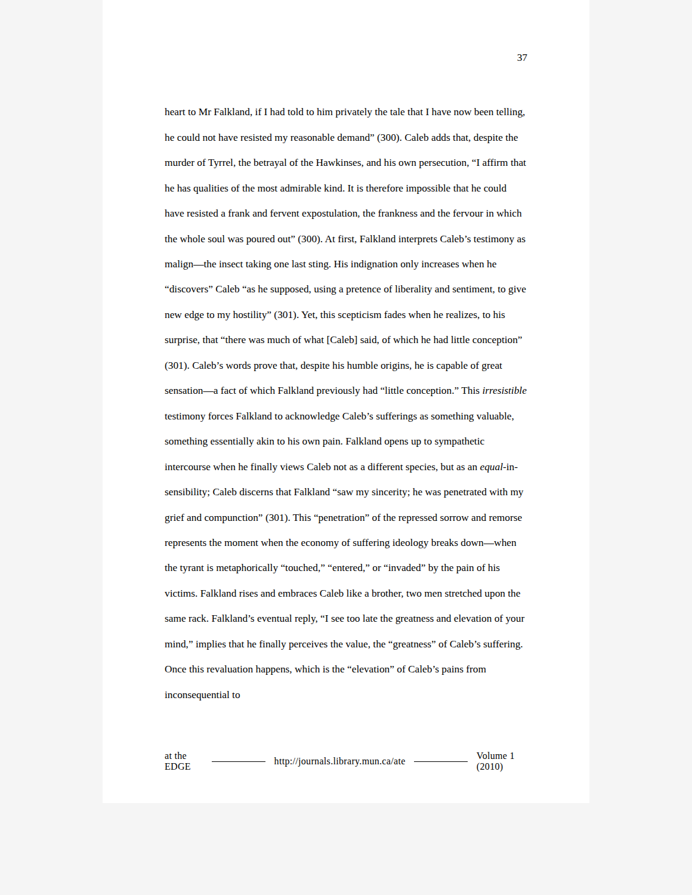37
heart to Mr Falkland, if I had told to him privately the tale that I have now been telling, he could not have resisted my reasonable demand” (300). Caleb adds that, despite the murder of Tyrrel, the betrayal of the Hawkinses, and his own persecution, “I affirm that he has qualities of the most admirable kind. It is therefore impossible that he could have resisted a frank and fervent expostulation, the frankness and the fervour in which the whole soul was poured out” (300). At first, Falkland interprets Caleb’s testimony as malign—the insect taking one last sting. His indignation only increases when he “discovers” Caleb “as he supposed, using a pretence of liberality and sentiment, to give new edge to my hostility” (301). Yet, this scepticism fades when he realizes, to his surprise, that “there was much of what [Caleb] said, of which he had little conception” (301). Caleb’s words prove that, despite his humble origins, he is capable of great sensation—a fact of which Falkland previously had “little conception.” This irresistible testimony forces Falkland to acknowledge Caleb’s sufferings as something valuable, something essentially akin to his own pain. Falkland opens up to sympathetic intercourse when he finally views Caleb not as a different species, but as an equal-in-sensibility; Caleb discerns that Falkland “saw my sincerity; he was penetrated with my grief and compunction” (301). This “penetration” of the repressed sorrow and remorse represents the moment when the economy of suffering ideology breaks down—when the tyrant is metaphorically “touched,” “entered,” or “invaded” by the pain of his victims. Falkland rises and embraces Caleb like a brother, two men stretched upon the same rack. Falkland’s eventual reply, “I see too late the greatness and elevation of your mind,” implies that he finally perceives the value, the “greatness” of Caleb’s suffering. Once this revaluation happens, which is the “elevation” of Caleb’s pains from inconsequential to
at the EDGE http://journals.library.mun.ca/ate Volume 1 (2010)